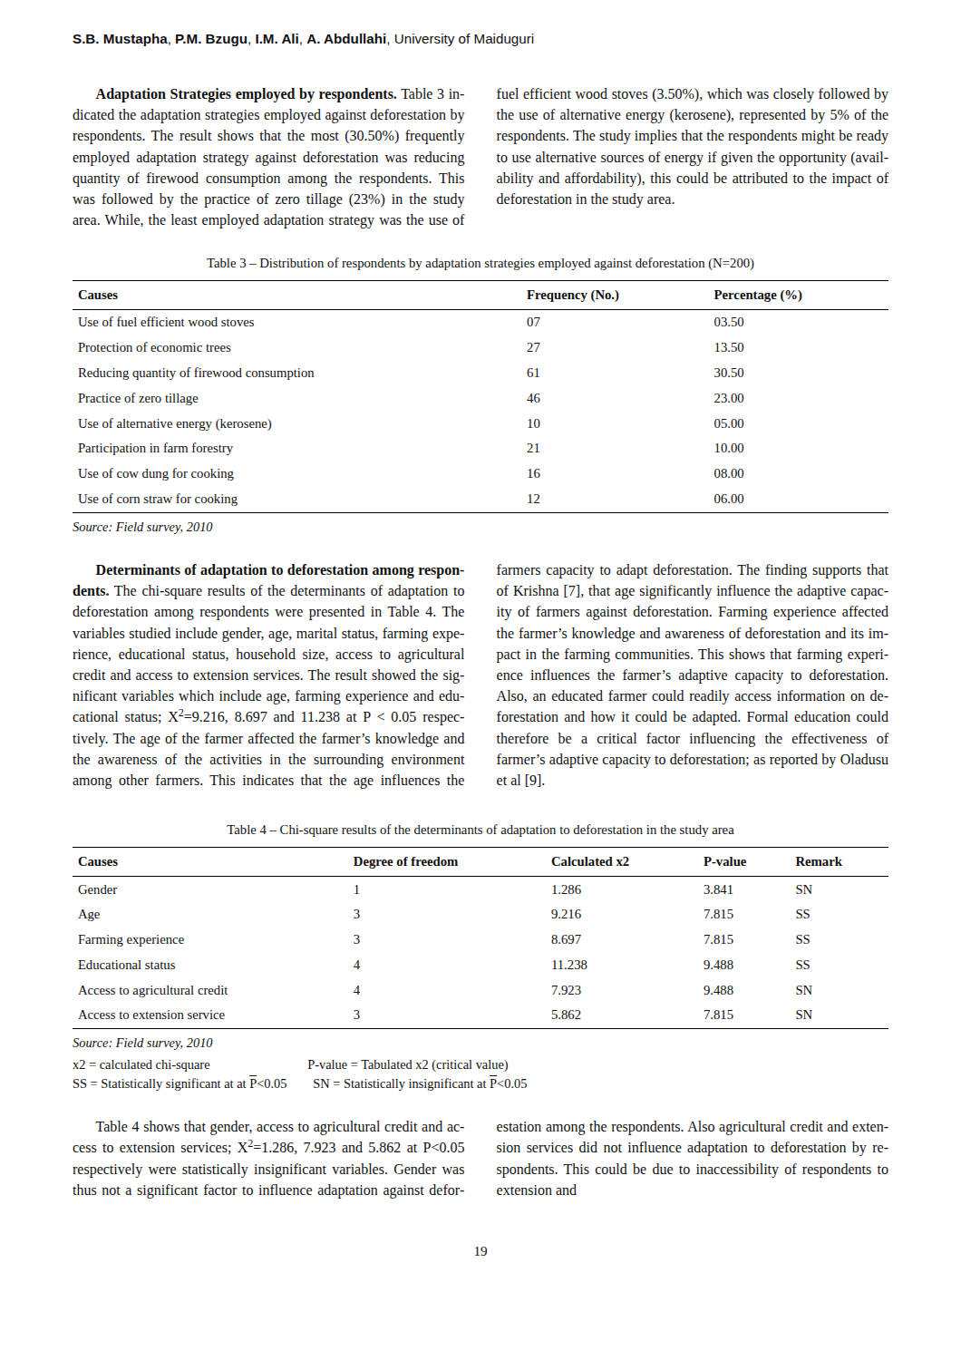S.B. Mustapha, P.M. Bzugu, I.M. Ali, A. Abdullahi, University of Maiduguri
Adaptation Strategies employed by respondents. Table 3 indicated the adaptation strategies employed against deforestation by respondents. The result shows that the most (30.50%) frequently employed adaptation strategy against deforestation was reducing quantity of firewood consumption among the respondents. This was followed by the practice of zero tillage (23%) in the study area. While, the least employed adaptation strategy was the use of fuel efficient wood stoves (3.50%), which was closely followed by the use of alternative energy (kerosene), represented by 5% of the respondents. The study implies that the respondents might be ready to use alternative sources of energy if given the opportunity (availability and affordability), this could be attributed to the impact of deforestation in the study area.
Table 3 – Distribution of respondents by adaptation strategies employed against deforestation (N=200)
| Causes | Frequency (No.) | Percentage (%) |
| --- | --- | --- |
| Use of fuel efficient wood stoves | 07 | 03.50 |
| Protection of economic trees | 27 | 13.50 |
| Reducing quantity of firewood consumption | 61 | 30.50 |
| Practice of zero tillage | 46 | 23.00 |
| Use of alternative energy (kerosene) | 10 | 05.00 |
| Participation in farm forestry | 21 | 10.00 |
| Use of cow dung for cooking | 16 | 08.00 |
| Use of corn straw for cooking | 12 | 06.00 |
Source: Field survey, 2010
Determinants of adaptation to deforestation among respondents. The chi-square results of the determinants of adaptation to deforestation among respondents were presented in Table 4. The variables studied include gender, age, marital status, farming experience, educational status, household size, access to agricultural credit and access to extension services. The result showed the significant variables which include age, farming experience and educational status; X2=9.216, 8.697 and 11.238 at P < 0.05 respectively. The age of the farmer affected the farmer’s knowledge and the awareness of the activities in the surrounding environment among other farmers. This indicates that the age influences the farmers capacity to adapt deforestation. The finding supports that of Krishna [7], that age significantly influence the adaptive capacity of farmers against deforestation. Farming experience affected the farmer’s knowledge and awareness of deforestation and its impact in the farming communities. This shows that farming experience influences the farmer’s adaptive capacity to deforestation. Also, an educated farmer could readily access information on deforestation and how it could be adapted. Formal education could therefore be a critical factor influencing the effectiveness of farmer’s adaptive capacity to deforestation; as reported by Oladusu et al [9].
Table 4 – Chi-square results of the determinants of adaptation to deforestation in the study area
| Causes | Degree of freedom | Calculated x2 | P-value | Remark |
| --- | --- | --- | --- | --- |
| Gender | 1 | 1.286 | 3.841 | SN |
| Age | 3 | 9.216 | 7.815 | SS |
| Farming experience | 3 | 8.697 | 7.815 | SS |
| Educational status | 4 | 11.238 | 9.488 | SS |
| Access to agricultural credit | 4 | 7.923 | 9.488 | SN |
| Access to extension service | 3 | 5.862 | 7.815 | SN |
Source: Field survey, 2010
x2 = calculated chi-square P-value = Tabulated x2 (critical value)
SS = Statistically significant at at P<0.05 SN = Statistically insignificant at P<0.05
Table 4 shows that gender, access to agricultural credit and access to extension services; X2=1.286, 7.923 and 5.862 at P<0.05 respectively were statistically insignificant variables. Gender was thus not a significant factor to influence adaptation against deforestation among the respondents. Also agricultural credit and extension services did not influence adaptation to deforestation by respondents. This could be due to inaccessibility of respondents to extension and
19